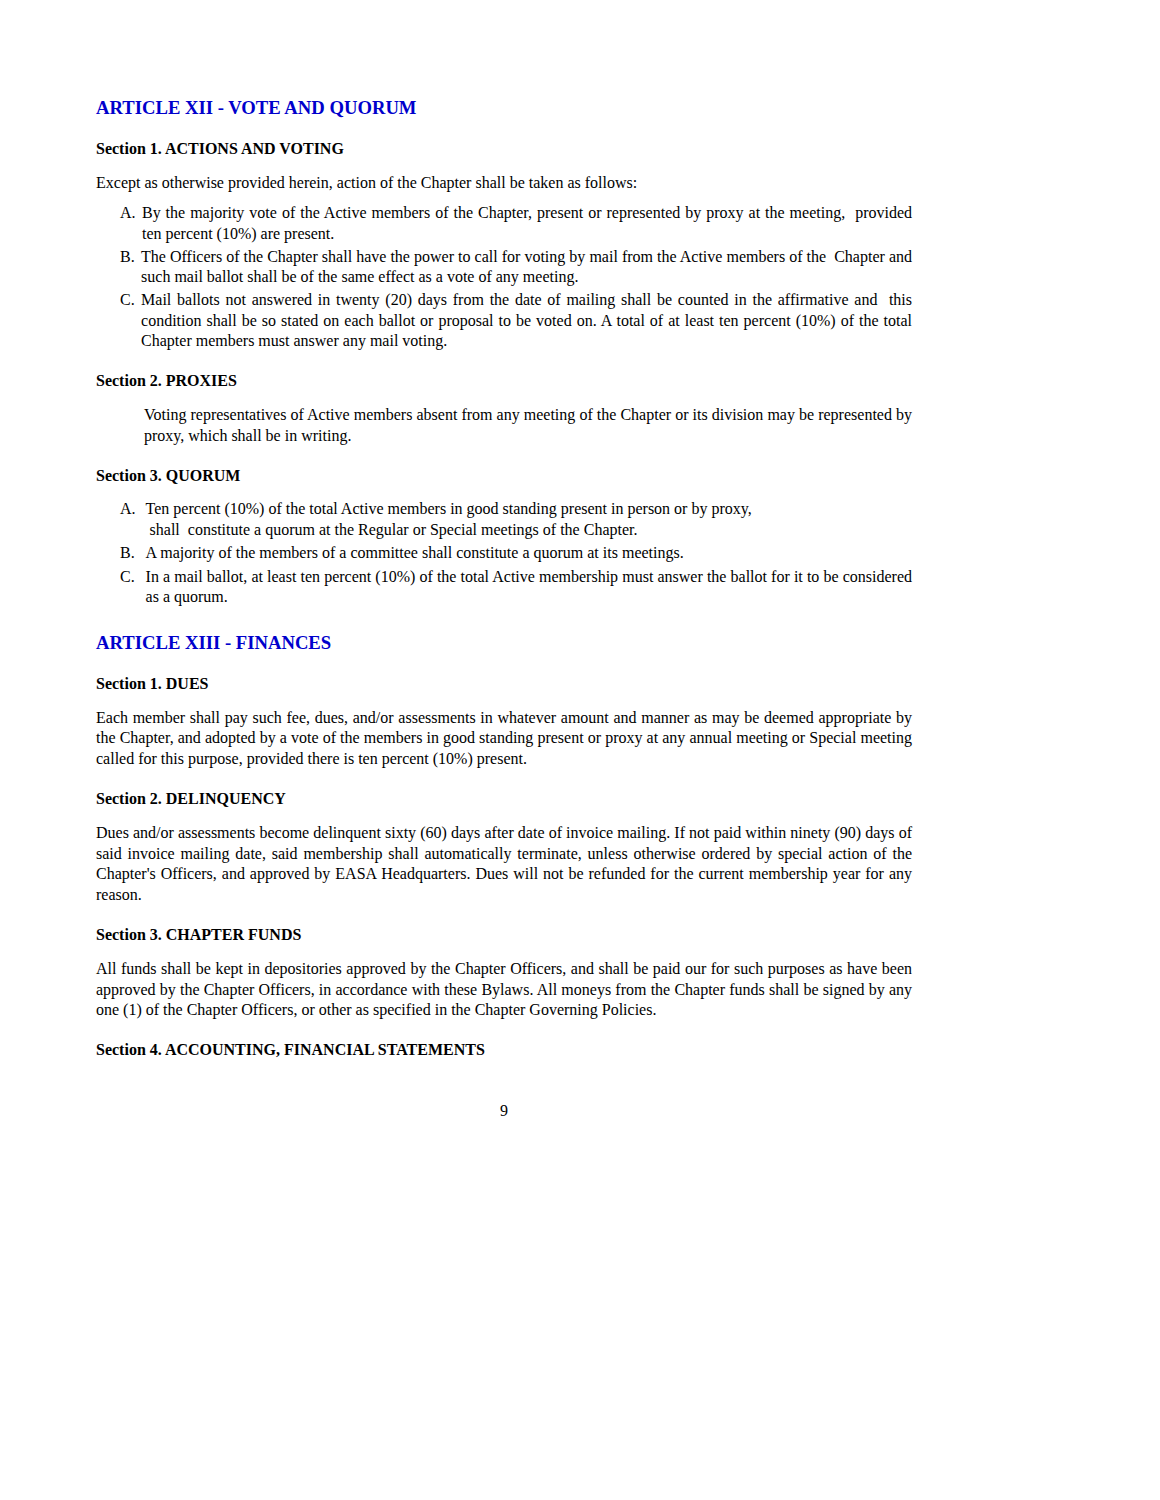ARTICLE XII - VOTE AND QUORUM
Section 1. ACTIONS AND VOTING
Except as otherwise provided herein, action of the Chapter shall be taken as follows:
A. By the majority vote of the Active members of the Chapter, present or represented by proxy at the meeting, provided ten percent (10%) are present.
B. The Officers of the Chapter shall have the power to call for voting by mail from the Active members of the Chapter and such mail ballot shall be of the same effect as a vote of any meeting.
C. Mail ballots not answered in twenty (20) days from the date of mailing shall be counted in the affirmative and this condition shall be so stated on each ballot or proposal to be voted on. A total of at least ten percent (10%) of the total Chapter members must answer any mail voting.
Section 2. PROXIES
Voting representatives of Active members absent from any meeting of the Chapter or its division may be represented by proxy, which shall be in writing.
Section 3. QUORUM
A. Ten percent (10%) of the total Active members in good standing present in person or by proxy,
shall constitute a quorum at the Regular or Special meetings of the Chapter.
B. A majority of the members of a committee shall constitute a quorum at its meetings.
C. In a mail ballot, at least ten percent (10%) of the total Active membership must answer the ballot for it to be considered as a quorum.
ARTICLE XIII - FINANCES
Section 1. DUES
Each member shall pay such fee, dues, and/or assessments in whatever amount and manner as may be deemed appropriate by the Chapter, and adopted by a vote of the members in good standing present or proxy at any annual meeting or Special meeting called for this purpose, provided there is ten percent (10%) present.
Section 2. DELINQUENCY
Dues and/or assessments become delinquent sixty (60) days after date of invoice mailing. If not paid within ninety (90) days of said invoice mailing date, said membership shall automatically terminate, unless otherwise ordered by special action of the Chapter's Officers, and approved by EASA Headquarters. Dues will not be refunded for the current membership year for any reason.
Section 3. CHAPTER FUNDS
All funds shall be kept in depositories approved by the Chapter Officers, and shall be paid our for such purposes as have been approved by the Chapter Officers, in accordance with these Bylaws. All moneys from the Chapter funds shall be signed by any one (1) of the Chapter Officers, or other as specified in the Chapter Governing Policies.
Section 4. ACCOUNTING, FINANCIAL STATEMENTS
9